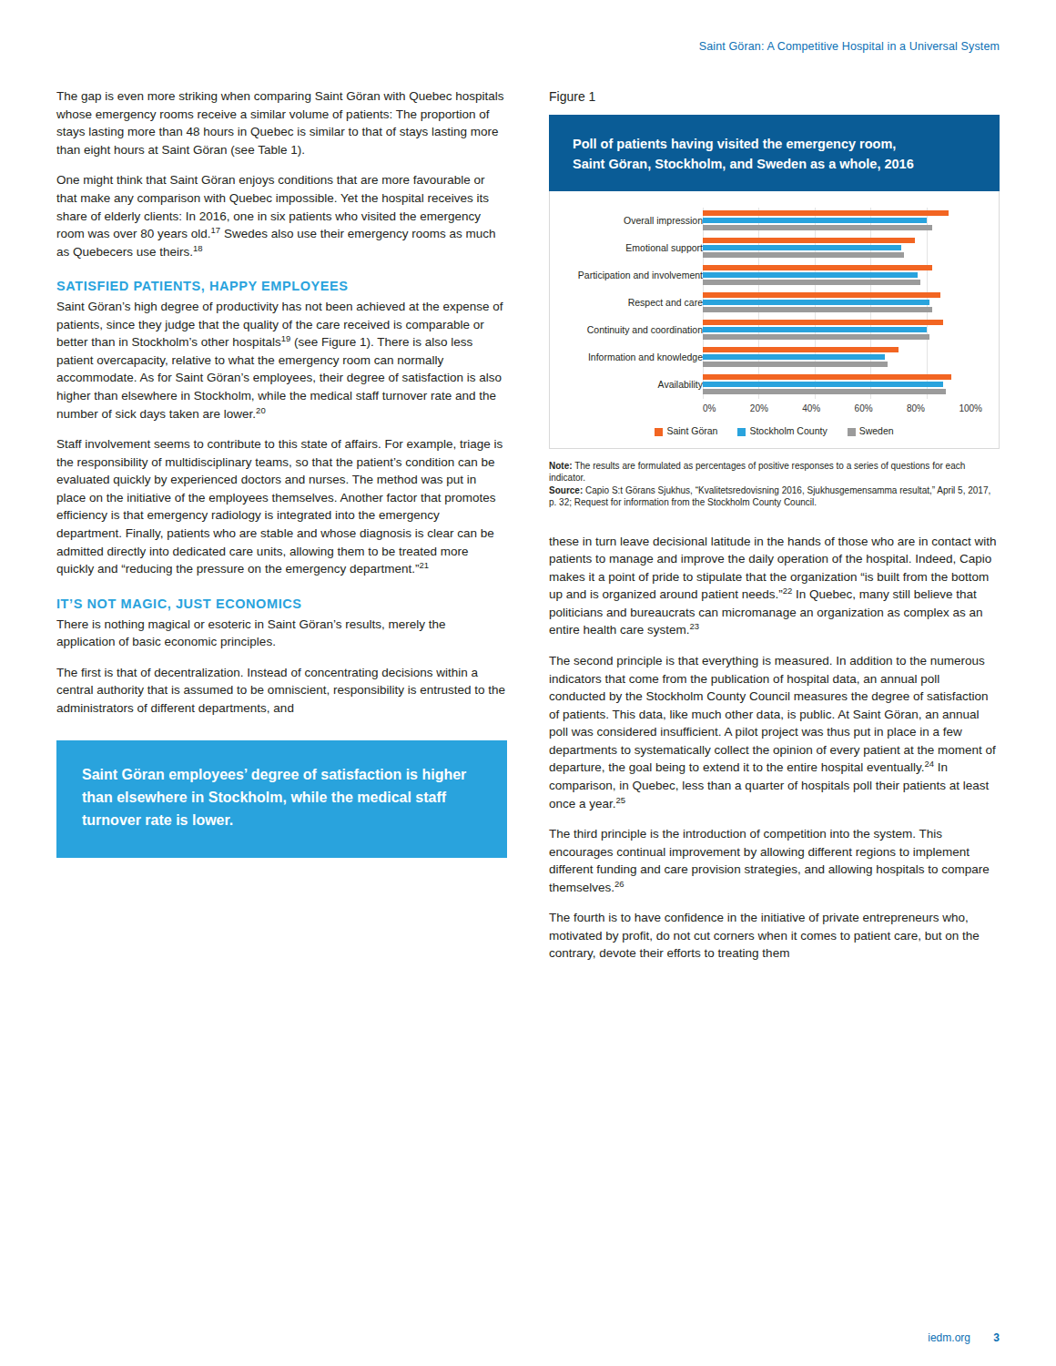Saint Göran: A Competitive Hospital in a Universal System
The gap is even more striking when comparing Saint Göran with Quebec hospitals whose emergency rooms receive a similar volume of patients: The proportion of stays lasting more than 48 hours in Quebec is similar to that of stays lasting more than eight hours at Saint Göran (see Table 1).
One might think that Saint Göran enjoys conditions that are more favourable or that make any comparison with Quebec impossible. Yet the hospital receives its share of elderly clients: In 2016, one in six patients who visited the emergency room was over 80 years old.17 Swedes also use their emergency rooms as much as Quebecers use theirs.18
Satisfied patients, happy employees
Saint Göran’s high degree of productivity has not been achieved at the expense of patients, since they judge that the quality of the care received is comparable or better than in Stockholm’s other hospitals19 (see Figure 1). There is also less patient overcapacity, relative to what the emergency room can normally accommodate. As for Saint Göran’s employees, their degree of satisfaction is also higher than elsewhere in Stockholm, while the medical staff turnover rate and the number of sick days taken are lower.20
Staff involvement seems to contribute to this state of affairs. For example, triage is the responsibility of multidisciplinary teams, so that the patient’s condition can be evaluated quickly by experienced doctors and nurses. The method was put in place on the initiative of the employees themselves. Another factor that promotes efficiency is that emergency radiology is integrated into the emergency department. Finally, patients who are stable and whose diagnosis is clear can be admitted directly into dedicated care units, allowing them to be treated more quickly and “reducing the pressure on the emergency department.”21
It’s not magic, just economics
There is nothing magical or esoteric in Saint Göran’s results, merely the application of basic economic principles.
The first is that of decentralization. Instead of concentrating decisions within a central authority that is assumed to be omniscient, responsibility is entrusted to the administrators of different departments, and
Saint Göran employees’ degree of satisfaction is higher than elsewhere in Stockholm, while the medical staff turnover rate is lower.
Figure 1
Poll of patients having visited the emergency room,
Saint Göran, Stockholm, and Sweden as a whole, 2016
| Overall impression | |
| Emotional support | |
| Participation and involvement | |
| Respect and care | |
| Continuity and coordination | |
| Information and knowledge | |
| Availability | |
0% 20% 40% 60% 80% 100%
Saint Göran Stockholm County Sweden
Note: The results are formulated as percentages of positive responses to a series of questions for each indicator.
Source: Capio S:t Görans Sjukhus, “Kvalitetsredovisning 2016, Sjukhusgemensamma resultat,” April 5, 2017, p. 32; Request for information from the Stockholm County Council.
these in turn leave decisional latitude in the hands of those who are in contact with patients to manage and improve the daily operation of the hospital. Indeed, Capio makes it a point of pride to stipulate that the organization “is built from the bottom up and is organized around patient needs.”22 In Quebec, many still believe that politicians and bureaucrats can micromanage an organization as complex as an entire health care system.23
The second principle is that everything is measured. In addition to the numerous indicators that come from the publication of hospital data, an annual poll conducted by the Stockholm County Council measures the degree of satisfaction of patients. This data, like much other data, is public. At Saint Göran, an annual poll was considered insufficient. A pilot project was thus put in place in a few departments to systematically collect the opinion of every patient at the moment of departure, the goal being to extend it to the entire hospital eventually.24 In comparison, in Quebec, less than a quarter of hospitals poll their patients at least once a year.25
The third principle is the introduction of competition into the system. This encourages continual improvement by allowing different regions to implement different funding and care provision strategies, and allowing hospitals to compare themselves.26
The fourth is to have confidence in the initiative of private entrepreneurs who, motivated by profit, do not cut corners when it comes to patient care, but on the contrary, devote their efforts to treating them
iedm.org 3